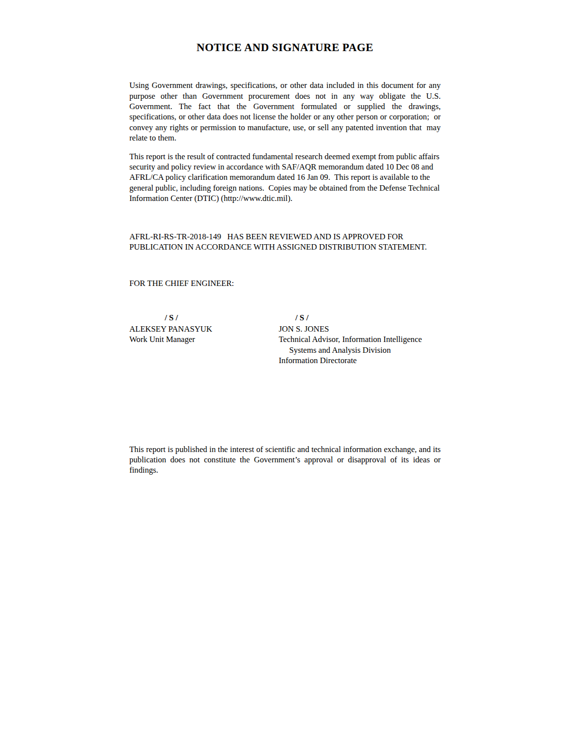NOTICE AND SIGNATURE PAGE
Using Government drawings, specifications, or other data included in this document for any purpose other than Government procurement does not in any way obligate the U.S. Government. The fact that the Government formulated or supplied the drawings, specifications, or other data does not license the holder or any other person or corporation; or convey any rights or permission to manufacture, use, or sell any patented invention that may relate to them.
This report is the result of contracted fundamental research deemed exempt from public affairs security and policy review in accordance with SAF/AQR memorandum dated 10 Dec 08 and AFRL/CA policy clarification memorandum dated 16 Jan 09. This report is available to the general public, including foreign nations. Copies may be obtained from the Defense Technical Information Center (DTIC) (http://www.dtic.mil).
AFRL-RI-RS-TR-2018-149 HAS BEEN REVIEWED AND IS APPROVED FOR PUBLICATION IN ACCORDANCE WITH ASSIGNED DISTRIBUTION STATEMENT.
FOR THE CHIEF ENGINEER:
| / S / ALEKSEY PANASYUK Work Unit Manager | / S / JON S. JONES Technical Advisor, Information Intelligence Systems and Analysis Division Information Directorate |
This report is published in the interest of scientific and technical information exchange, and its publication does not constitute the Government’s approval or disapproval of its ideas or findings.